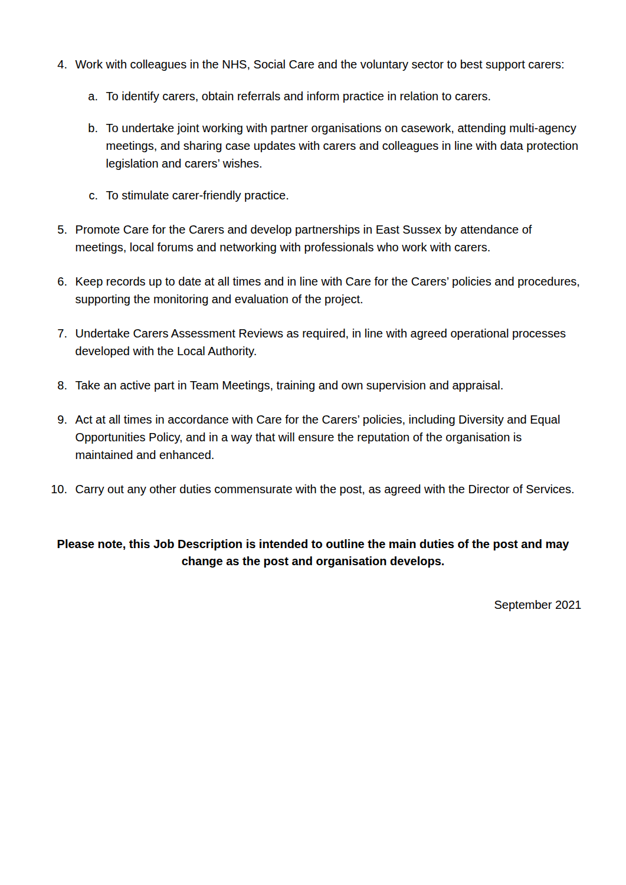Work with colleagues in the NHS, Social Care and the voluntary sector to best support carers:
To identify carers, obtain referrals and inform practice in relation to carers.
To undertake joint working with partner organisations on casework, attending multi-agency meetings, and sharing case updates with carers and colleagues in line with data protection legislation and carers’ wishes.
To stimulate carer-friendly practice.
Promote Care for the Carers and develop partnerships in East Sussex by attendance of meetings, local forums and networking with professionals who work with carers.
Keep records up to date at all times and in line with Care for the Carers’ policies and procedures, supporting the monitoring and evaluation of the project.
Undertake Carers Assessment Reviews as required, in line with agreed operational processes developed with the Local Authority.
Take an active part in Team Meetings, training and own supervision and appraisal.
Act at all times in accordance with Care for the Carers’ policies, including Diversity and Equal Opportunities Policy, and in a way that will ensure the reputation of the organisation is maintained and enhanced.
Carry out any other duties commensurate with the post, as agreed with the Director of Services.
Please note, this Job Description is intended to outline the main duties of the post and may change as the post and organisation develops.
September 2021